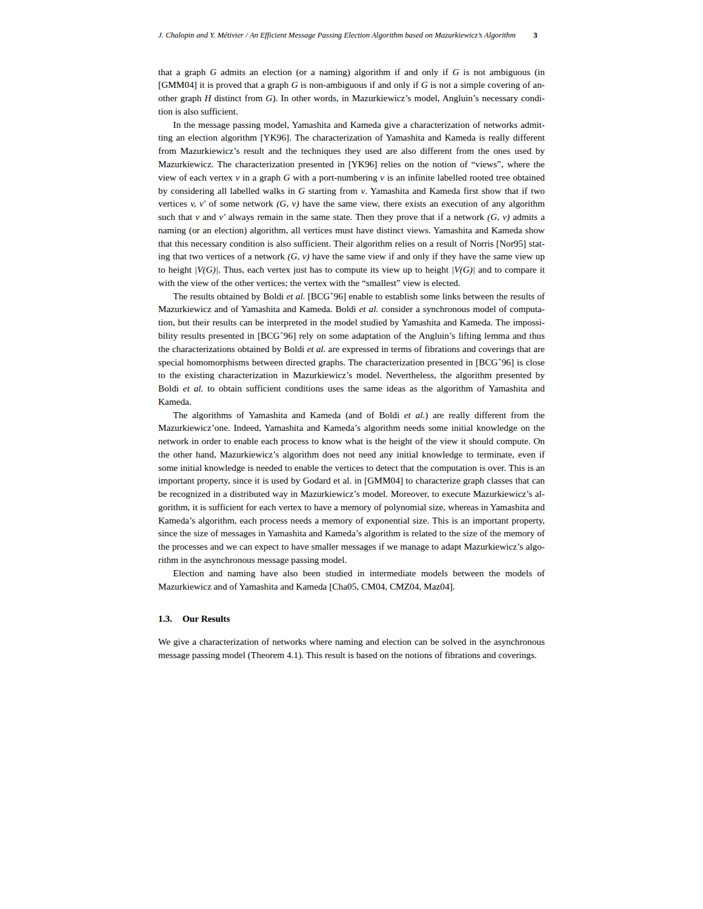J. Chalopin and Y. Métivier / An Efficient Message Passing Election Algorithm based on Mazurkiewicz’s Algorithm 3
that a graph G admits an election (or a naming) algorithm if and only if G is not ambiguous (in [GMM04] it is proved that a graph G is non-ambiguous if and only if G is not a simple covering of another graph H distinct from G). In other words, in Mazurkiewicz’s model, Angluin’s necessary condition is also sufficient.
In the message passing model, Yamashita and Kameda give a characterization of networks admitting an election algorithm [YK96]. The characterization of Yamashita and Kameda is really different from Mazurkiewicz’s result and the techniques they used are also different from the ones used by Mazurkiewicz. The characterization presented in [YK96] relies on the notion of “views”, where the view of each vertex v in a graph G with a port-numbering ν is an infinite labelled rooted tree obtained by considering all labelled walks in G starting from v. Yamashita and Kameda first show that if two vertices v, v′ of some network (G, ν) have the same view, there exists an execution of any algorithm such that v and v′ always remain in the same state. Then they prove that if a network (G, ν) admits a naming (or an election) algorithm, all vertices must have distinct views. Yamashita and Kameda show that this necessary condition is also sufficient. Their algorithm relies on a result of Norris [Nor95] stating that two vertices of a network (G, ν) have the same view if and only if they have the same view up to height |V(G)|. Thus, each vertex just has to compute its view up to height |V(G)| and to compare it with the view of the other vertices; the vertex with the “smallest” view is elected.
The results obtained by Boldi et al. [BCG+96] enable to establish some links between the results of Mazurkiewicz and of Yamashita and Kameda. Boldi et al. consider a synchronous model of computation, but their results can be interpreted in the model studied by Yamashita and Kameda. The impossibility results presented in [BCG+96] rely on some adaptation of the Angluin’s lifting lemma and thus the characterizations obtained by Boldi et al. are expressed in terms of fibrations and coverings that are special homomorphisms between directed graphs. The characterization presented in [BCG+96] is close to the existing characterization in Mazurkiewicz’s model. Nevertheless, the algorithm presented by Boldi et al. to obtain sufficient conditions uses the same ideas as the algorithm of Yamashita and Kameda.
The algorithms of Yamashita and Kameda (and of Boldi et al.) are really different from the Mazurkiewicz’one. Indeed, Yamashita and Kameda’s algorithm needs some initial knowledge on the network in order to enable each process to know what is the height of the view it should compute. On the other hand, Mazurkiewicz’s algorithm does not need any initial knowledge to terminate, even if some initial knowledge is needed to enable the vertices to detect that the computation is over. This is an important property, since it is used by Godard et al. in [GMM04] to characterize graph classes that can be recognized in a distributed way in Mazurkiewicz’s model. Moreover, to execute Mazurkiewicz’s algorithm, it is sufficient for each vertex to have a memory of polynomial size, whereas in Yamashita and Kameda’s algorithm, each process needs a memory of exponential size. This is an important property, since the size of messages in Yamashita and Kameda’s algorithm is related to the size of the memory of the processes and we can expect to have smaller messages if we manage to adapt Mazurkiewicz’s algorithm in the asynchronous message passing model.
Election and naming have also been studied in intermediate models between the models of Mazurkiewicz and of Yamashita and Kameda [Cha05, CM04, CMZ04, Maz04].
1.3. Our Results
We give a characterization of networks where naming and election can be solved in the asynchronous message passing model (Theorem 4.1). This result is based on the notions of fibrations and coverings.